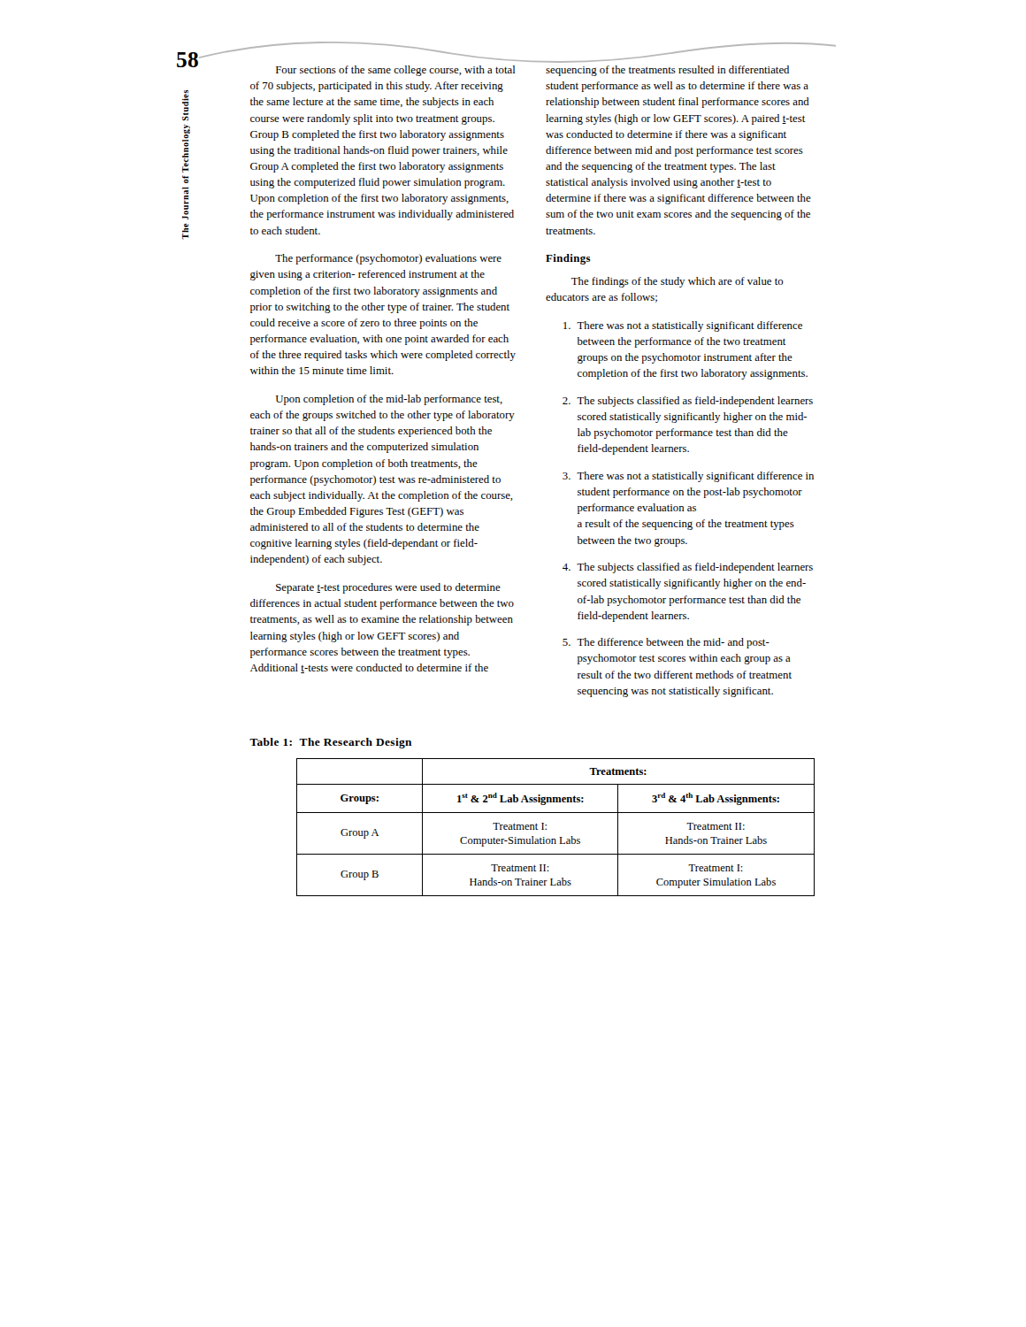58
The Journal of Technology Studies
Four sections of the same college course, with a total of 70 subjects, participated in this study. After receiving the same lecture at the same time, the subjects in each course were randomly split into two treatment groups. Group B completed the first two laboratory assignments using the traditional hands-on fluid power trainers, while Group A completed the first two laboratory assignments using the computerized fluid power simulation program. Upon completion of the first two laboratory assignments, the performance instrument was individually administered to each student.
The performance (psychomotor) evaluations were given using a criterion- referenced instrument at the completion of the first two laboratory assignments and prior to switching to the other type of trainer. The student could receive a score of zero to three points on the performance evaluation, with one point awarded for each of the three required tasks which were completed correctly within the 15 minute time limit.
Upon completion of the mid-lab performance test, each of the groups switched to the other type of laboratory trainer so that all of the students experienced both the hands-on trainers and the computerized simulation program. Upon completion of both treatments, the performance (psychomotor) test was re-administered to each subject individually. At the completion of the course, the Group Embedded Figures Test (GEFT) was administered to all of the students to determine the cognitive learning styles (field-dependant or field-independent) of each subject.
Separate t-test procedures were used to determine differences in actual student performance between the two treatments, as well as to examine the relationship between learning styles (high or low GEFT scores) and performance scores between the treatment types. Additional t-tests were conducted to determine if the
sequencing of the treatments resulted in differentiated student performance as well as to determine if there was a relationship between student final performance scores and learning styles (high or low GEFT scores). A paired t-test was conducted to determine if there was a significant difference between mid and post performance test scores and the sequencing of the treatment types. The last statistical analysis involved using another t-test to determine if there was a significant difference between the sum of the two unit exam scores and the sequencing of the treatments.
Findings
The findings of the study which are of value to educators are as follows;
There was not a statistically significant difference between the performance of the two treatment groups on the psychomotor instrument after the completion of the first two laboratory assignments.
The subjects classified as field-independent learners scored statistically significantly higher on the mid-lab psychomotor performance test than did the field-dependent learners.
There was not a statistically significant difference in student performance on the post-lab psychomotor performance evaluation as
a result of the sequencing of the treatment types between the two groups.
The subjects classified as field-independent learners scored statistically significantly higher on the end-of-lab psychomotor performance test than did the field-dependent learners.
The difference between the mid- and post- psychomotor test scores within each group as a result of the two different methods of treatment sequencing was not statistically significant.
Table 1: The Research Design
| | Treatments: |
| Groups: | 1 st & 2 nd Lab Assignments: | 3 rd & 4 th Lab Assignments: |
| Group A | Treatment I: Computer-Simulation Labs | Treatment II: Hands-on Trainer Labs |
| Group B | Treatment II: Hands-on Trainer Labs | Treatment I: Computer Simulation Labs |